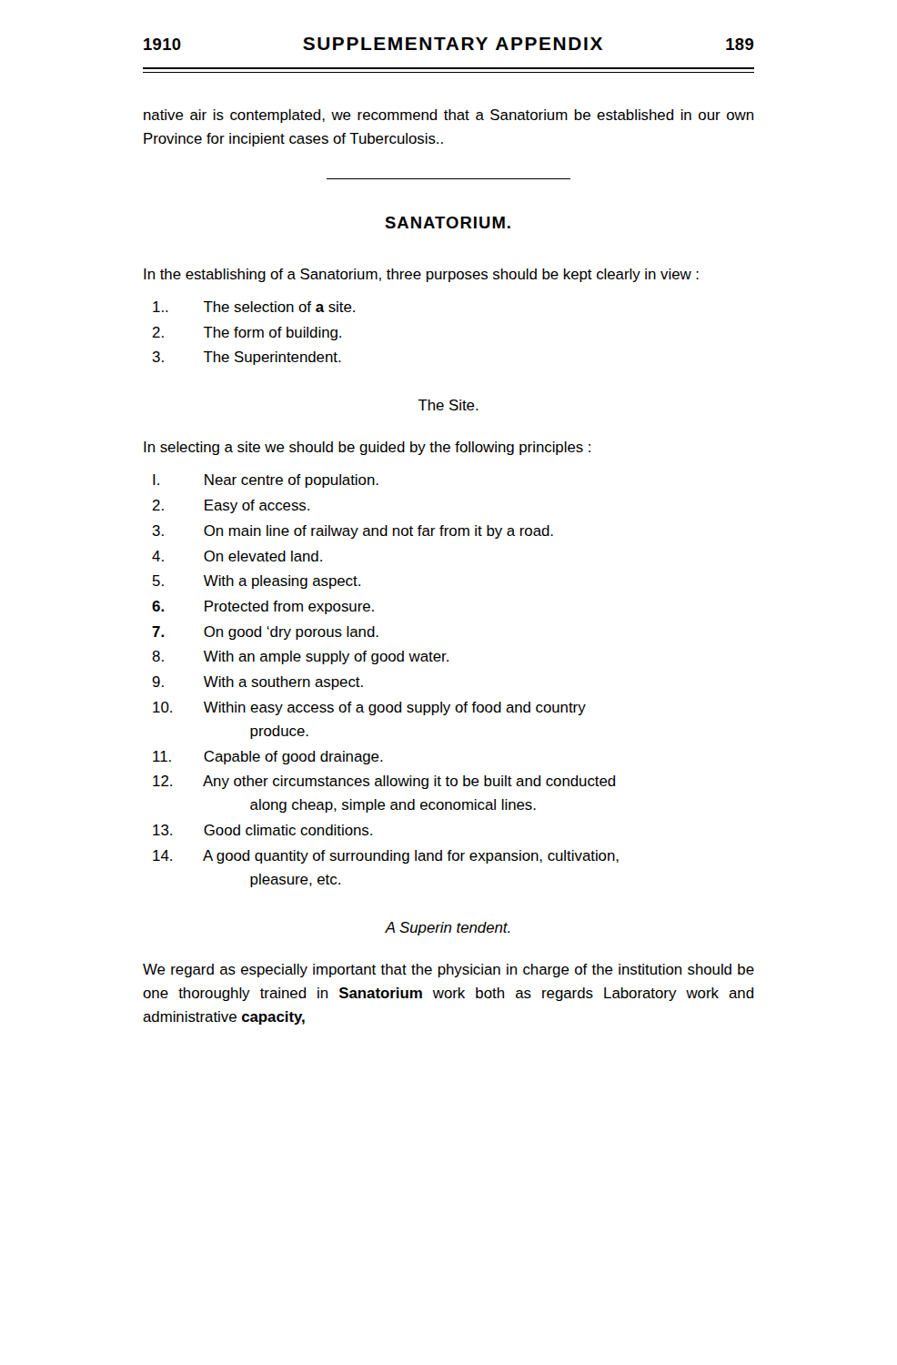1910 SUPPLEMENTARY APPENDIX 189
native air is contemplated, we recommend that a Sanatorium be established in our own Province for incipient cases of Tuberculosis..
SANATORIUM.
In the establishing of a Sanatorium, three purposes should be kept clearly in view :
1.. The selection of a site.
2. The form of building.
3. The Superintendent.
The Site.
In selecting a site we should be guided by the following principles :
I. Near centre of population.
2. Easy of access.
3. On main line of railway and not far from it by a road.
4. On elevated land.
5. With a pleasing aspect.
6. Protected from exposure.
7. On good ‘dry porous land.
8. With an ample supply of good water.
9. With a southern aspect.
10. Within easy access of a good supply of food and country produce.
11. Capable of good drainage.
12. Any other circumstances allowing it to be built and conducted along cheap, simple and economical lines.
13. Good climatic conditions.
14. A good quantity of surrounding land for expansion, cultivation, pleasure, etc.
A Superin tendent.
We regard as especially important that the physician in charge of the institution should be one thoroughly trained in Sanatorium work both as regards Laboratory work and administrative capacity,